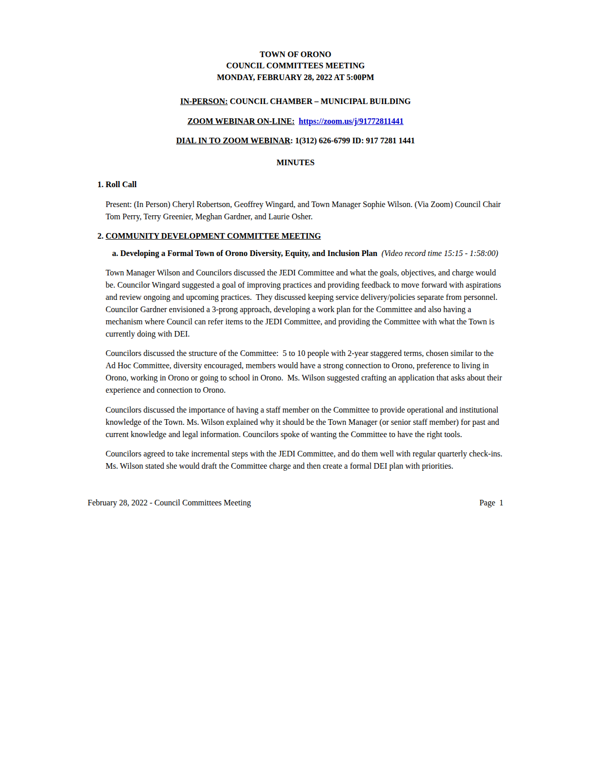TOWN OF ORONO
COUNCIL COMMITTEES MEETING
MONDAY, FEBRUARY 28, 2022 AT 5:00PM
IN-PERSON: COUNCIL CHAMBER – MUNICIPAL BUILDING
ZOOM WEBINAR ON-LINE: https://zoom.us/j/91772811441
DIAL IN TO ZOOM WEBINAR: 1(312) 626-6799 ID: 917 7281 1441
MINUTES
Roll Call
Present: (In Person) Cheryl Robertson, Geoffrey Wingard, and Town Manager Sophie Wilson. (Via Zoom) Council Chair Tom Perry, Terry Greenier, Meghan Gardner, and Laurie Osher.
COMMUNITY DEVELOPMENT COMMITTEE MEETING
Developing a Formal Town of Orono Diversity, Equity, and Inclusion Plan (Video record time 15:15 - 1:58:00)
Town Manager Wilson and Councilors discussed the JEDI Committee and what the goals, objectives, and charge would be. Councilor Wingard suggested a goal of improving practices and providing feedback to move forward with aspirations and review ongoing and upcoming practices. They discussed keeping service delivery/policies separate from personnel. Councilor Gardner envisioned a 3-prong approach, developing a work plan for the Committee and also having a mechanism where Council can refer items to the JEDI Committee, and providing the Committee with what the Town is currently doing with DEI.
Councilors discussed the structure of the Committee: 5 to 10 people with 2-year staggered terms, chosen similar to the Ad Hoc Committee, diversity encouraged, members would have a strong connection to Orono, preference to living in Orono, working in Orono or going to school in Orono. Ms. Wilson suggested crafting an application that asks about their experience and connection to Orono.
Councilors discussed the importance of having a staff member on the Committee to provide operational and institutional knowledge of the Town. Ms. Wilson explained why it should be the Town Manager (or senior staff member) for past and current knowledge and legal information. Councilors spoke of wanting the Committee to have the right tools.
Councilors agreed to take incremental steps with the JEDI Committee, and do them well with regular quarterly check-ins. Ms. Wilson stated she would draft the Committee charge and then create a formal DEI plan with priorities.
February 28, 2022 - Council Committees Meeting Page 1